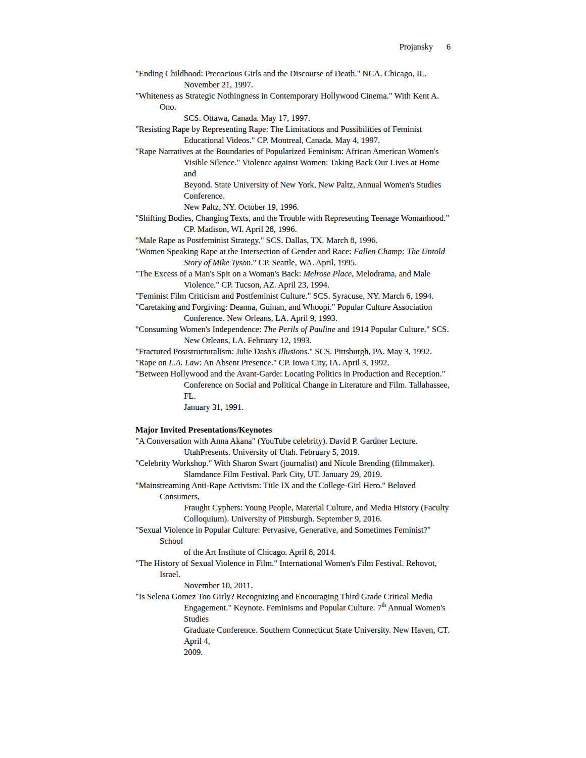Projansky6
"Ending Childhood: Precocious Girls and the Discourse of Death." NCA. Chicago, IL. November 21, 1997.
"Whiteness as Strategic Nothingness in Contemporary Hollywood Cinema." With Kent A. Ono. SCS. Ottawa, Canada. May 17, 1997.
"Resisting Rape by Representing Rape: The Limitations and Possibilities of Feminist Educational Videos." CP. Montreal, Canada. May 4, 1997.
"Rape Narratives at the Boundaries of Popularized Feminism: African American Women's Visible Silence." Violence against Women: Taking Back Our Lives at Home and Beyond. State University of New York, New Paltz, Annual Women's Studies Conference. New Paltz, NY. October 19, 1996.
"Shifting Bodies, Changing Texts, and the Trouble with Representing Teenage Womanhood." CP. Madison, WI. April 28, 1996.
"Male Rape as Postfeminist Strategy." SCS. Dallas, TX. March 8, 1996.
"Women Speaking Rape at the Intersection of Gender and Race: Fallen Champ: The Untold Story of Mike Tyson." CP. Seattle, WA. April, 1995.
"The Excess of a Man's Spit on a Woman's Back: Melrose Place, Melodrama, and Male Violence." CP. Tucson, AZ. April 23, 1994.
"Feminist Film Criticism and Postfeminist Culture." SCS. Syracuse, NY. March 6, 1994.
"Caretaking and Forgiving: Deanna, Guinan, and Whoopi." Popular Culture Association Conference. New Orleans, LA. April 9, 1993.
"Consuming Women's Independence: The Perils of Pauline and 1914 Popular Culture." SCS. New Orleans, LA. February 12, 1993.
"Fractured Poststructuralism: Julie Dash's Illusions." SCS. Pittsburgh, PA. May 3, 1992.
"Rape on L.A. Law: An Absent Presence." CP. Iowa City, IA. April 3, 1992.
"Between Hollywood and the Avant-Garde: Locating Politics in Production and Reception." Conference on Social and Political Change in Literature and Film. Tallahassee, FL. January 31, 1991.
Major Invited Presentations/Keynotes
"A Conversation with Anna Akana" (YouTube celebrity). David P. Gardner Lecture. UtahPresents. University of Utah. February 5, 2019.
"Celebrity Workshop." With Sharon Swart (journalist) and Nicole Brending (filmmaker). Slamdance Film Festival. Park City, UT. January 29, 2019.
"Mainstreaming Anti-Rape Activism: Title IX and the College-Girl Hero." Beloved Consumers, Fraught Cyphers: Young People, Material Culture, and Media History (Faculty Colloquium). University of Pittsburgh. September 9, 2016.
"Sexual Violence in Popular Culture: Pervasive, Generative, and Sometimes Feminist?" School of the Art Institute of Chicago. April 8, 2014.
"The History of Sexual Violence in Film." International Women's Film Festival. Rehovot, Israel. November 10, 2011.
"Is Selena Gomez Too Girly? Recognizing and Encouraging Third Grade Critical Media Engagement." Keynote. Feminisms and Popular Culture. 7th Annual Women's Studies Graduate Conference. Southern Connecticut State University. New Haven, CT. April 4, 2009.